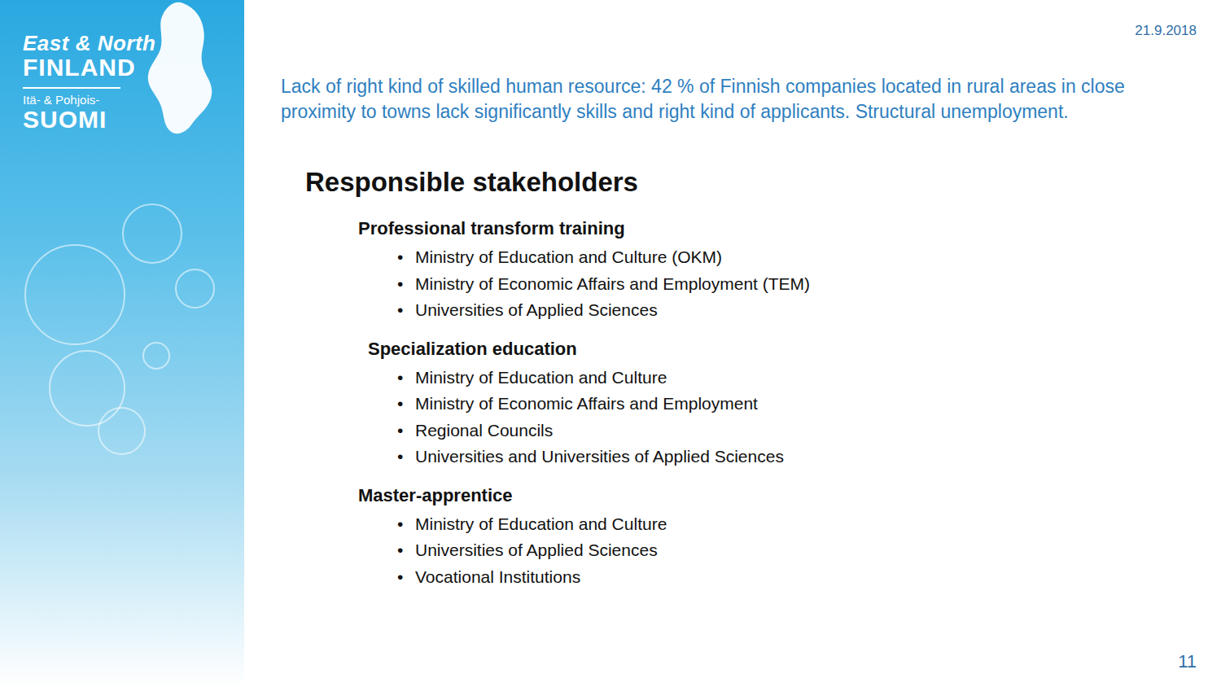East & North
FINLAND
Itä- & Pohjois-
SUOMI
21.9.2018
Lack of right kind of skilled human resource: 42 % of Finnish companies located in rural areas in close proximity to towns lack significantly skills and right kind of applicants. Structural unemployment.
Responsible stakeholders
Professional transform training
Ministry of Education and Culture (OKM)
Ministry of Economic Affairs and Employment (TEM)
Universities of Applied Sciences
Specialization education
Ministry of Education and Culture
Ministry of Economic Affairs and Employment
Regional Councils
Universities and Universities of Applied Sciences
Master-apprentice
Ministry of Education and Culture
Universities of Applied Sciences
Vocational Institutions
11